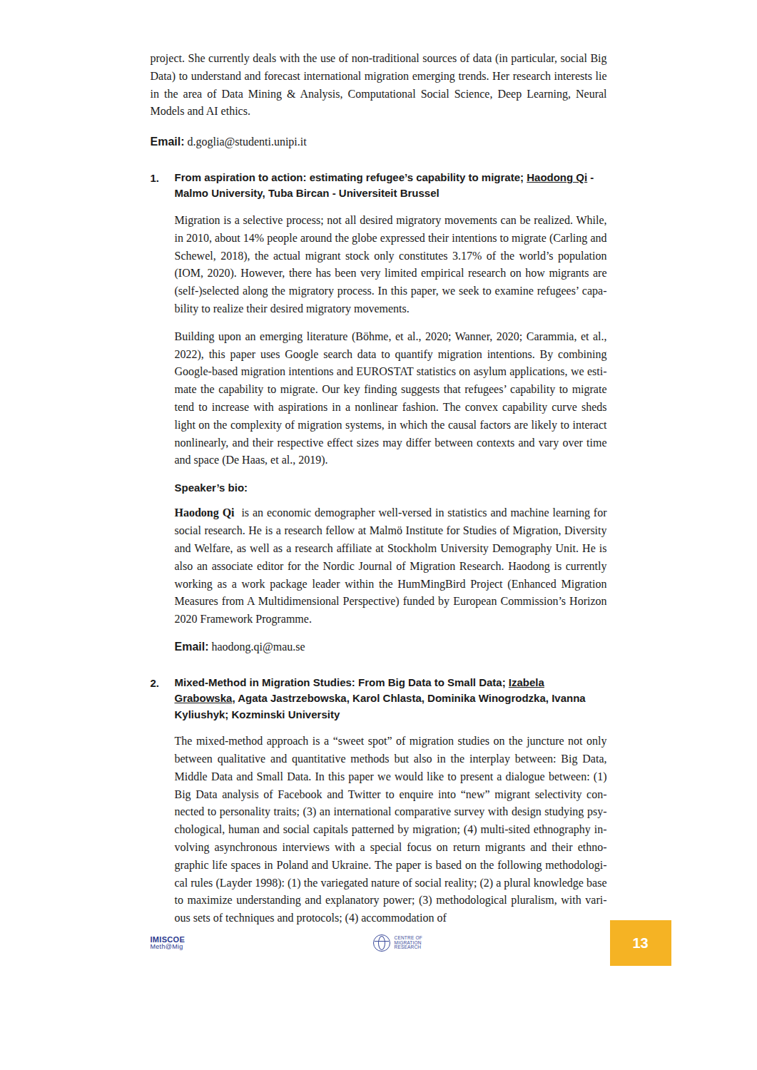project. She currently deals with the use of non-traditional sources of data (in particular, social Big Data) to understand and forecast international migration emerging trends. Her research interests lie in the area of Data Mining & Analysis, Computational Social Science, Deep Learning, Neural Models and AI ethics.
Email: d.goglia@studenti.unipi.it
From aspiration to action: estimating refugee’s capability to migrate; Haodong Qi - Malmo University, Tuba Bircan - Universiteit Brussel
Migration is a selective process; not all desired migratory movements can be realized. While, in 2010, about 14% people around the globe expressed their intentions to migrate (Carling and Schewel, 2018), the actual migrant stock only constitutes 3.17% of the world’s population (IOM, 2020). However, there has been very limited empirical research on how migrants are (self-)selected along the migratory process. In this paper, we seek to examine refugees’ capability to realize their desired migratory movements.
Building upon an emerging literature (Böhme, et al., 2020; Wanner, 2020; Carammia, et al., 2022), this paper uses Google search data to quantify migration intentions. By combining Google-based migration intentions and EUROSTAT statistics on asylum applications, we estimate the capability to migrate. Our key finding suggests that refugees’ capability to migrate tend to increase with aspirations in a nonlinear fashion. The convex capability curve sheds light on the complexity of migration systems, in which the causal factors are likely to interact nonlinearly, and their respective effect sizes may differ between contexts and vary over time and space (De Haas, et al., 2019).
Speaker’s bio:
Haodong Qi is an economic demographer well-versed in statistics and machine learning for social research. He is a research fellow at Malmö Institute for Studies of Migration, Diversity and Welfare, as well as a research affiliate at Stockholm University Demography Unit. He is also an associate editor for the Nordic Journal of Migration Research. Haodong is currently working as a work package leader within the HumMingBird Project (Enhanced Migration Measures from A Multidimensional Perspective) funded by European Commission’s Horizon 2020 Framework Programme.
Email: haodong.qi@mau.se
Mixed-Method in Migration Studies: From Big Data to Small Data; Izabela Grabowska, Agata Jastrzebowska, Karol Chlasta, Dominika Winogrodzka, Ivanna Kyliushyk; Kozminski University
The mixed-method approach is a “sweet spot” of migration studies on the juncture not only between qualitative and quantitative methods but also in the interplay between: Big Data, Middle Data and Small Data. In this paper we would like to present a dialogue between: (1) Big Data analysis of Facebook and Twitter to enquire into “new” migrant selectivity connected to personality traits; (3) an international comparative survey with design studying psychological, human and social capitals patterned by migration; (4) multi-sited ethnography involving asynchronous interviews with a special focus on return migrants and their ethnographic life spaces in Poland and Ukraine. The paper is based on the following methodological rules (Layder 1998): (1) the variegated nature of social reality; (2) a plural knowledge base to maximize understanding and explanatory power; (3) methodological pluralism, with various sets of techniques and protocols; (4) accommodation of
IMISCOE Meth@Mig
CENTRE OF
MIGRATION
RESEARCH
University of Warsaw
13